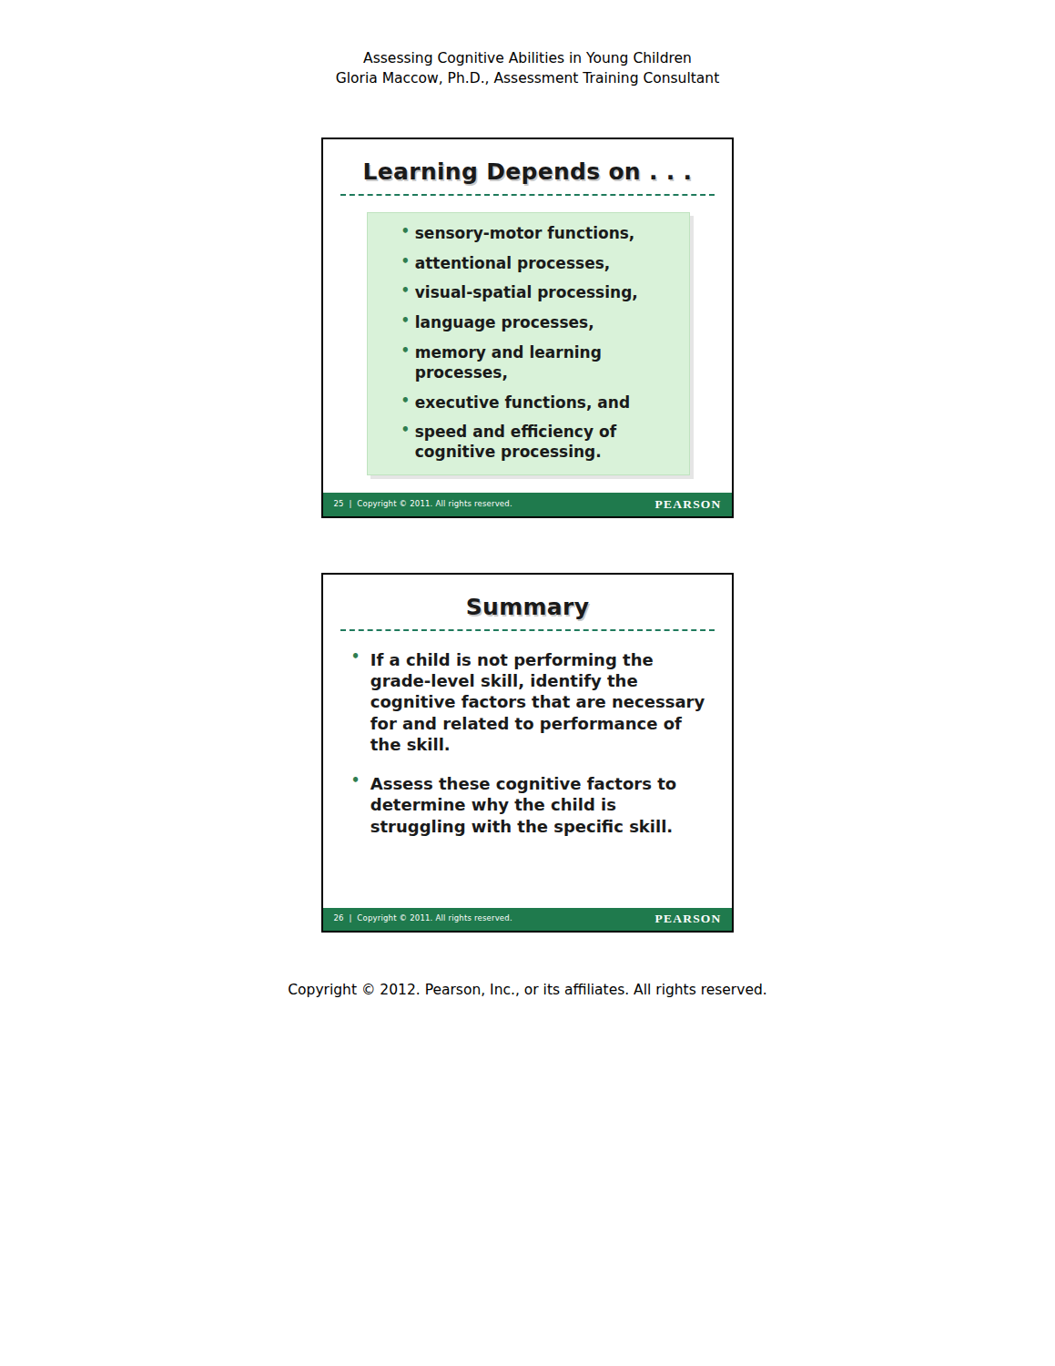Assessing Cognitive Abilities in Young Children Gloria Maccow, Ph.D., Assessment Training Consultant
Learning Depends on . . .
sensory-motor functions,
attentional processes,
visual-spatial processing,
language processes,
memory and learning processes,
executive functions, and
speed and efficiency of cognitive processing.
25 | Copyright © 2011. All rights reserved. PEARSON
Summary
If a child is not performing the grade-level skill, identify the cognitive factors that are necessary for and related to performance of the skill.
Assess these cognitive factors to determine why the child is struggling with the specific skill.
26 | Copyright © 2011. All rights reserved. PEARSON
Copyright © 2012. Pearson, Inc., or its affiliates. All rights reserved.